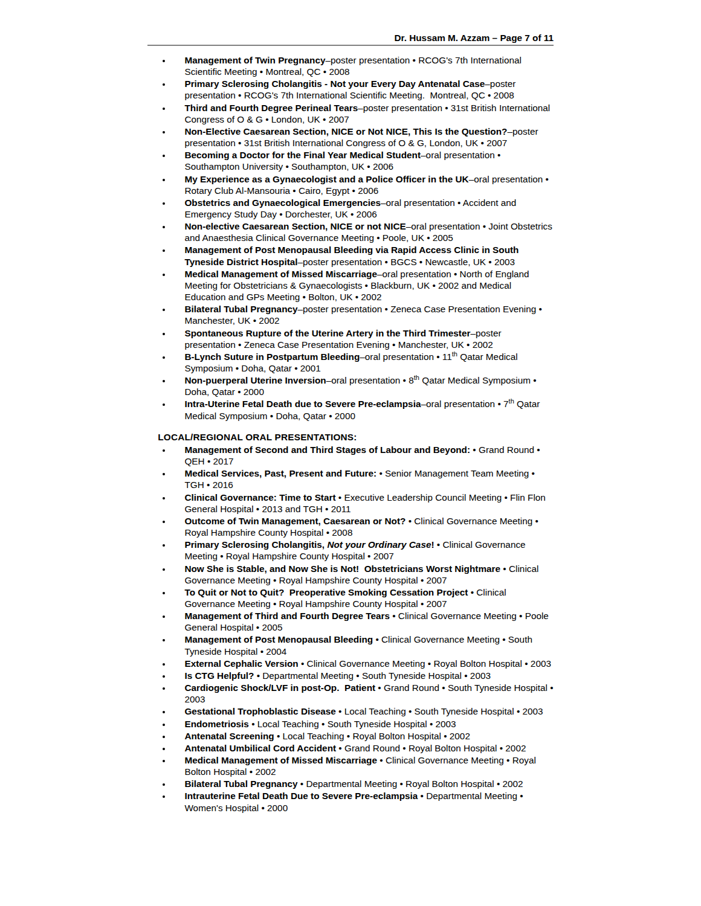Dr. Hussam M. Azzam – Page 7 of 11
Management of Twin Pregnancy–poster presentation • RCOG's 7th International Scientific Meeting • Montreal, QC • 2008
Primary Sclerosing Cholangitis - Not your Every Day Antenatal Case–poster presentation • RCOG's 7th International Scientific Meeting. Montreal, QC • 2008
Third and Fourth Degree Perineal Tears–poster presentation • 31st British International Congress of O & G • London, UK • 2007
Non-Elective Caesarean Section, NICE or Not NICE, This Is the Question?–poster presentation • 31st British International Congress of O & G, London, UK • 2007
Becoming a Doctor for the Final Year Medical Student–oral presentation • Southampton University • Southampton, UK • 2006
My Experience as a Gynaecologist and a Police Officer in the UK–oral presentation • Rotary Club Al-Mansouria • Cairo, Egypt • 2006
Obstetrics and Gynaecological Emergencies–oral presentation • Accident and Emergency Study Day • Dorchester, UK • 2006
Non-elective Caesarean Section, NICE or not NICE–oral presentation • Joint Obstetrics and Anaesthesia Clinical Governance Meeting • Poole, UK • 2005
Management of Post Menopausal Bleeding via Rapid Access Clinic in South Tyneside District Hospital–poster presentation • BGCS • Newcastle, UK • 2003
Medical Management of Missed Miscarriage–oral presentation • North of England Meeting for Obstetricians & Gynaecologists • Blackburn, UK • 2002 and Medical Education and GPs Meeting • Bolton, UK • 2002
Bilateral Tubal Pregnancy–poster presentation • Zeneca Case Presentation Evening • Manchester, UK • 2002
Spontaneous Rupture of the Uterine Artery in the Third Trimester–poster presentation • Zeneca Case Presentation Evening • Manchester, UK • 2002
B-Lynch Suture in Postpartum Bleeding–oral presentation • 11th Qatar Medical Symposium • Doha, Qatar • 2001
Non-puerperal Uterine Inversion–oral presentation • 8th Qatar Medical Symposium • Doha, Qatar • 2000
Intra-Uterine Fetal Death due to Severe Pre-eclampsia–oral presentation • 7th Qatar Medical Symposium • Doha, Qatar • 2000
LOCAL/REGIONAL ORAL PRESENTATIONS:
Management of Second and Third Stages of Labour and Beyond: • Grand Round • QEH • 2017
Medical Services, Past, Present and Future: • Senior Management Team Meeting • TGH • 2016
Clinical Governance: Time to Start • Executive Leadership Council Meeting • Flin Flon General Hospital • 2013 and TGH • 2011
Outcome of Twin Management, Caesarean or Not? • Clinical Governance Meeting • Royal Hampshire County Hospital • 2008
Primary Sclerosing Cholangitis, Not your Ordinary Case! • Clinical Governance Meeting • Royal Hampshire County Hospital • 2007
Now She is Stable, and Now She is Not! Obstetricians Worst Nightmare • Clinical Governance Meeting • Royal Hampshire County Hospital • 2007
To Quit or Not to Quit? Preoperative Smoking Cessation Project • Clinical Governance Meeting • Royal Hampshire County Hospital • 2007
Management of Third and Fourth Degree Tears • Clinical Governance Meeting • Poole General Hospital • 2005
Management of Post Menopausal Bleeding • Clinical Governance Meeting • South Tyneside Hospital • 2004
External Cephalic Version • Clinical Governance Meeting • Royal Bolton Hospital • 2003
Is CTG Helpful? • Departmental Meeting • South Tyneside Hospital • 2003
Cardiogenic Shock/LVF in post-Op. Patient • Grand Round • South Tyneside Hospital • 2003
Gestational Trophoblastic Disease • Local Teaching • South Tyneside Hospital • 2003
Endometriosis • Local Teaching • South Tyneside Hospital • 2003
Antenatal Screening • Local Teaching • Royal Bolton Hospital • 2002
Antenatal Umbilical Cord Accident • Grand Round • Royal Bolton Hospital • 2002
Medical Management of Missed Miscarriage • Clinical Governance Meeting • Royal Bolton Hospital • 2002
Bilateral Tubal Pregnancy • Departmental Meeting • Royal Bolton Hospital • 2002
Intrauterine Fetal Death Due to Severe Pre-eclampsia • Departmental Meeting • Women's Hospital • 2000